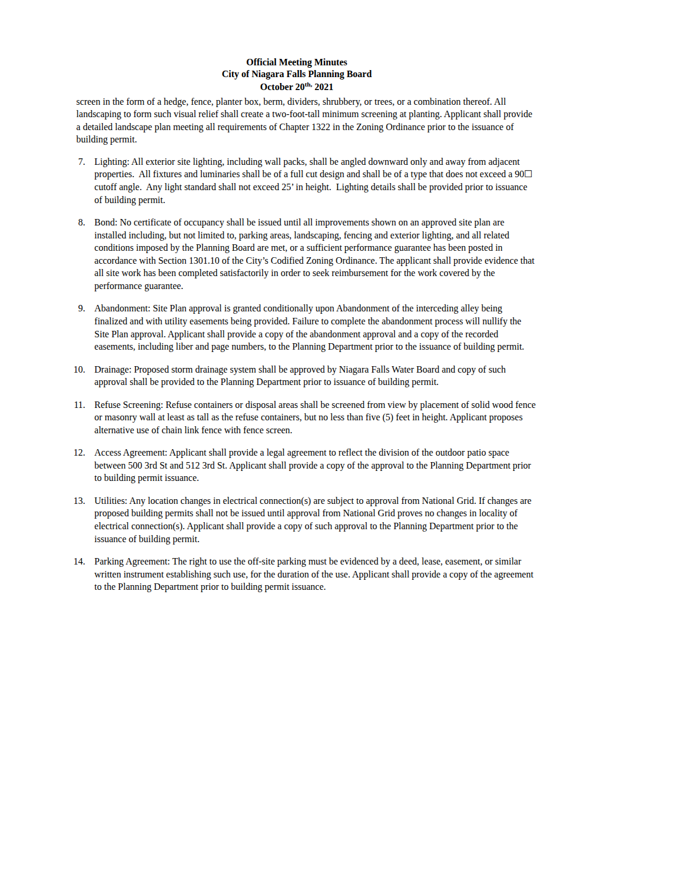Official Meeting Minutes
City of Niagara Falls Planning Board
October 20th, 2021
screen in the form of a hedge, fence, planter box, berm, dividers, shrubbery, or trees, or a combination thereof. All landscaping to form such visual relief shall create a two-foot-tall minimum screening at planting. Applicant shall provide a detailed landscape plan meeting all requirements of Chapter 1322 in the Zoning Ordinance prior to the issuance of building permit.
Lighting: All exterior site lighting, including wall packs, shall be angled downward only and away from adjacent properties. All fixtures and luminaries shall be of a full cut design and shall be of a type that does not exceed a 90☐ cutoff angle. Any light standard shall not exceed 25’ in height. Lighting details shall be provided prior to issuance of building permit.
Bond: No certificate of occupancy shall be issued until all improvements shown on an approved site plan are installed including, but not limited to, parking areas, landscaping, fencing and exterior lighting, and all related conditions imposed by the Planning Board are met, or a sufficient performance guarantee has been posted in accordance with Section 1301.10 of the City’s Codified Zoning Ordinance. The applicant shall provide evidence that all site work has been completed satisfactorily in order to seek reimbursement for the work covered by the performance guarantee.
Abandonment: Site Plan approval is granted conditionally upon Abandonment of the interceding alley being finalized and with utility easements being provided. Failure to complete the abandonment process will nullify the Site Plan approval. Applicant shall provide a copy of the abandonment approval and a copy of the recorded easements, including liber and page numbers, to the Planning Department prior to the issuance of building permit.
Drainage: Proposed storm drainage system shall be approved by Niagara Falls Water Board and copy of such approval shall be provided to the Planning Department prior to issuance of building permit.
Refuse Screening: Refuse containers or disposal areas shall be screened from view by placement of solid wood fence or masonry wall at least as tall as the refuse containers, but no less than five (5) feet in height. Applicant proposes alternative use of chain link fence with fence screen.
Access Agreement: Applicant shall provide a legal agreement to reflect the division of the outdoor patio space between 500 3rd St and 512 3rd St. Applicant shall provide a copy of the approval to the Planning Department prior to building permit issuance.
Utilities: Any location changes in electrical connection(s) are subject to approval from National Grid. If changes are proposed building permits shall not be issued until approval from National Grid proves no changes in locality of electrical connection(s). Applicant shall provide a copy of such approval to the Planning Department prior to the issuance of building permit.
Parking Agreement: The right to use the off-site parking must be evidenced by a deed, lease, easement, or similar written instrument establishing such use, for the duration of the use. Applicant shall provide a copy of the agreement to the Planning Department prior to building permit issuance.